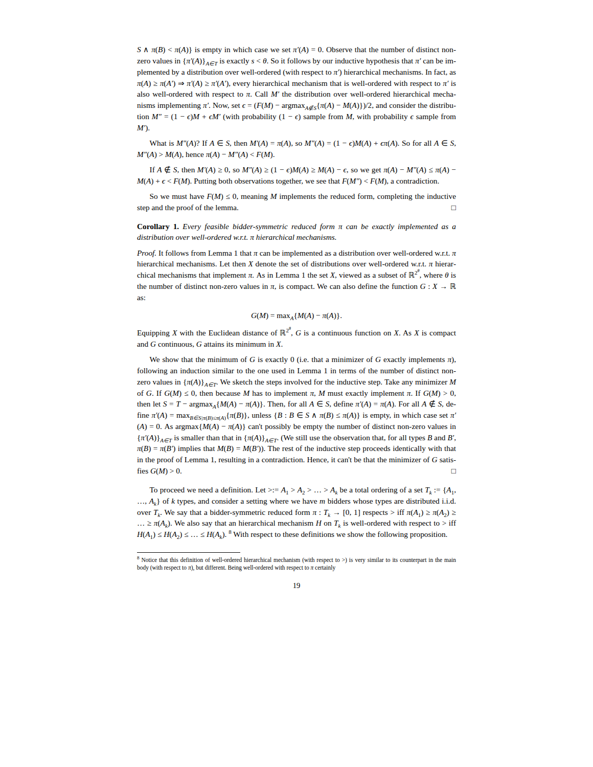S ∧ π(B) < π(A)} is empty in which case we set π′(A) = 0. Observe that the number of distinct non-zero values in {π′(A)}A∈T is exactly s < θ. So it follows by our inductive hypothesis that π′ can be implemented by a distribution over well-ordered (with respect to π′) hierarchical mechanisms. In fact, as π(A) ≥ π(A′) ⇒ π′(A) ≥ π′(A′), every hierarchical mechanism that is well-ordered with respect to π′ is also well-ordered with respect to π. Call M′ the distribution over well-ordered hierarchical mechanisms implementing π′. Now, set ϵ = (F(M) − argmaxA∉S{π(A) − M(A)})/2, and consider the distribution M″ = (1 − ϵ)M + ϵM′ (with probability (1 − ϵ) sample from M, with probability ϵ sample from M′).
What is M″(A)? If A ∈ S, then M′(A) = π(A), so M″(A) = (1 − ϵ)M(A) + ϵπ(A). So for all A ∈ S, M″(A) > M(A), hence π(A) − M″(A) < F(M).
If A ∉ S, then M′(A) ≥ 0, so M″(A) ≥ (1 − ϵ)M(A) ≥ M(A) − ϵ, so we get π(A) − M″(A) ≤ π(A) − M(A) + ϵ < F(M). Putting both observations together, we see that F(M″) < F(M), a contradiction.
So we must have F(M) ≤ 0, meaning M implements the reduced form, completing the inductive step and the proof of the lemma. □
Corollary 1. Every feasible bidder-symmetric reduced form π can be exactly implemented as a distribution over well-ordered w.r.t. π hierarchical mechanisms.
Proof. It follows from Lemma 1 that π can be implemented as a distribution over well-ordered w.r.t. π hierarchical mechanisms. Let then X denote the set of distributions over well-ordered w.r.t. π hierarchical mechanisms that implement π. As in Lemma 1 the set X, viewed as a subset of ℝ2θ, where θ is the number of distinct non-zero values in π, is compact. We can also define the function G : X → ℝ as:
G(M) = maxA{M(A) − π(A)}.
Equipping X with the Euclidean distance of ℝ2θ, G is a continuous function on X. As X is compact and G continuous, G attains its minimum in X.
We show that the minimum of G is exactly 0 (i.e. that a minimizer of G exactly implements π), following an induction similar to the one used in Lemma 1 in terms of the number of distinct non-zero values in {π(A)}A∈T. We sketch the steps involved for the inductive step. Take any minimizer M of G. If G(M) ≤ 0, then because M has to implement π, M must exactly implement π. If G(M) > 0, then let S = T − argmaxA{M(A) − π(A)}. Then, for all A ∈ S, define π′(A) = π(A). For all A ∉ S, define π′(A) = maxB∈S|π(B)≤π(A){π(B)}, unless {B : B ∈ S ∧ π(B) ≤ π(A)} is empty, in which case set π′(A) = 0. As argmax{M(A) − π(A)} can't possibly be empty the number of distinct non-zero values in {π′(A)}A∈T is smaller than that in {π(A)}A∈T. (We still use the observation that, for all types B and B′, π(B) = π(B′) implies that M(B) = M(B′)). The rest of the inductive step proceeds identically with that in the proof of Lemma 1, resulting in a contradiction. Hence, it can't be that the minimizer of G satisfies G(M) > 0. □
To proceed we need a definition. Let >:= A1 > A2 > … > Ak be a total ordering of a set Tk := {A1, …, Ak} of k types, and consider a setting where we have m bidders whose types are distributed i.i.d. over Tk. We say that a bidder-symmetric reduced form π : Tk → [0, 1] respects > iff π(A1) ≥ π(A2) ≥ … ≥ π(Ak). We also say that an hierarchical mechanism H on Tk is well-ordered with respect to > iff H(A1) ≤ H(A2) ≤ … ≤ H(Ak). 8 With respect to these definitions we show the following proposition.
8 Notice that this definition of well-ordered hierarchical mechanism (with respect to >) is very similar to its counterpart in the main body (with respect to π), but different. Being well-ordered with respect to π certainly
19